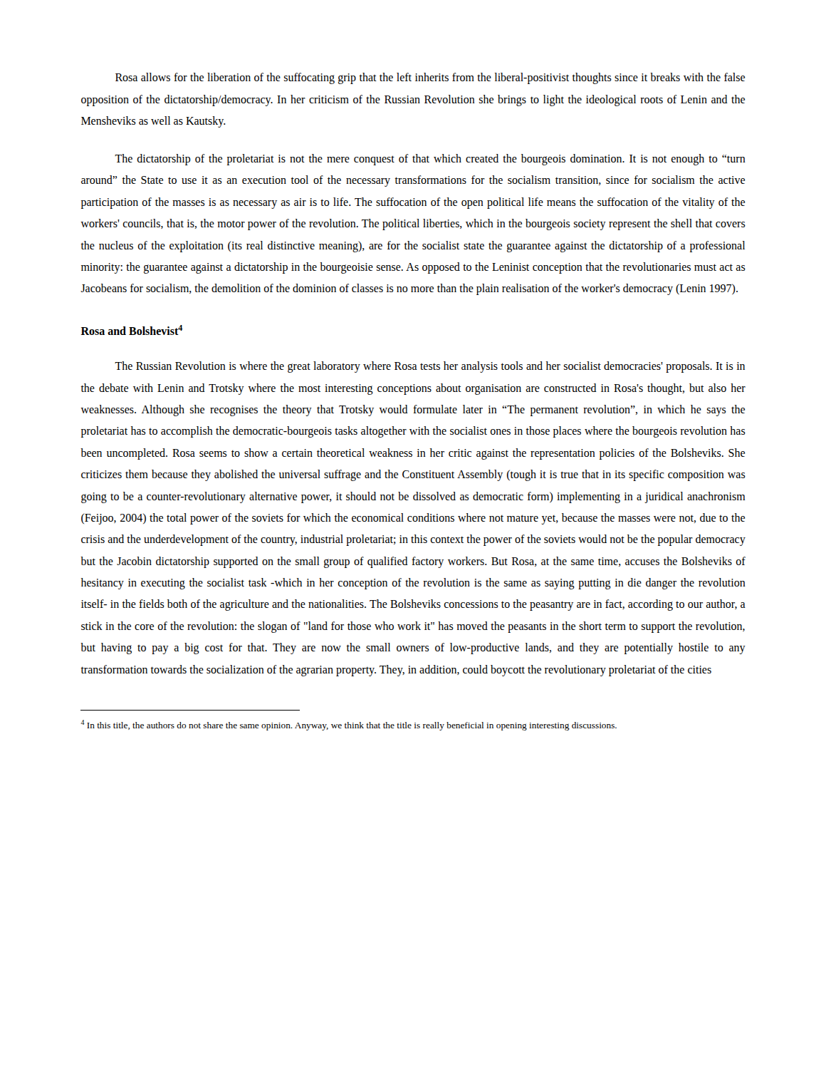Rosa allows for the liberation of the suffocating grip that the left inherits from the liberal-positivist thoughts since it breaks with the false opposition of the dictatorship/democracy. In her criticism of the Russian Revolution she brings to light the ideological roots of Lenin and the Mensheviks as well as Kautsky.
The dictatorship of the proletariat is not the mere conquest of that which created the bourgeois domination. It is not enough to “turn around” the State to use it as an execution tool of the necessary transformations for the socialism transition, since for socialism the active participation of the masses is as necessary as air is to life. The suffocation of the open political life means the suffocation of the vitality of the workers' councils, that is, the motor power of the revolution. The political liberties, which in the bourgeois society represent the shell that covers the nucleus of the exploitation (its real distinctive meaning), are for the socialist state the guarantee against the dictatorship of a professional minority: the guarantee against a dictatorship in the bourgeoisie sense. As opposed to the Leninist conception that the revolutionaries must act as Jacobeans for socialism, the demolition of the dominion of classes is no more than the plain realisation of the worker's democracy (Lenin 1997).
Rosa and Bolshevist4
The Russian Revolution is where the great laboratory where Rosa tests her analysis tools and her socialist democracies' proposals. It is in the debate with Lenin and Trotsky where the most interesting conceptions about organisation are constructed in Rosa's thought, but also her weaknesses. Although she recognises the theory that Trotsky would formulate later in “The permanent revolution”, in which he says the proletariat has to accomplish the democratic-bourgeois tasks altogether with the socialist ones in those places where the bourgeois revolution has been uncompleted. Rosa seems to show a certain theoretical weakness in her critic against the representation policies of the Bolsheviks. She criticizes them because they abolished the universal suffrage and the Constituent Assembly (tough it is true that in its specific composition was going to be a counter-revolutionary alternative power, it should not be dissolved as democratic form) implementing in a juridical anachronism (Feijoo, 2004) the total power of the soviets for which the economical conditions where not mature yet, because the masses were not, due to the crisis and the underdevelopment of the country, industrial proletariat; in this context the power of the soviets would not be the popular democracy but the Jacobin dictatorship supported on the small group of qualified factory workers. But Rosa, at the same time, accuses the Bolsheviks of hesitancy in executing the socialist task -which in her conception of the revolution is the same as saying putting in die danger the revolution itself- in the fields both of the agriculture and the nationalities. The Bolsheviks concessions to the peasantry are in fact, according to our author, a stick in the core of the revolution: the slogan of "land for those who work it" has moved the peasants in the short term to support the revolution, but having to pay a big cost for that. They are now the small owners of low-productive lands, and they are potentially hostile to any transformation towards the socialization of the agrarian property. They, in addition, could boycott the revolutionary proletariat of the cities
4 In this title, the authors do not share the same opinion. Anyway, we think that the title is really beneficial in opening interesting discussions.